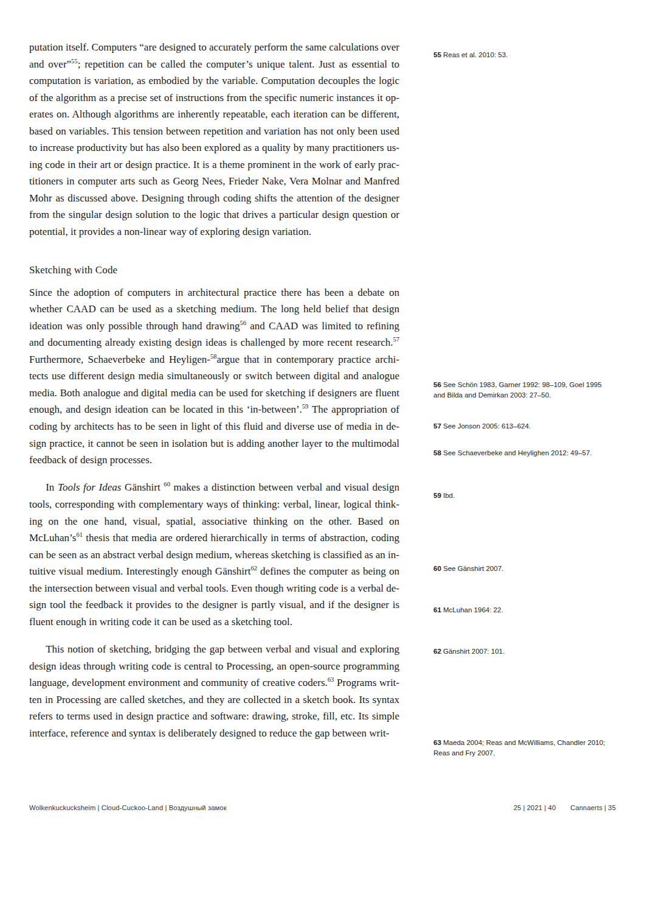putation itself. Computers “are designed to accurately perform the same calculations over and over”55; repetition can be called the computer’s unique talent. Just as essential to computation is variation, as embodied by the variable. Computation decouples the logic of the algorithm as a precise set of instructions from the specific numeric instances it operates on. Although algorithms are inherently repeatable, each iteration can be different, based on variables. This tension between repetition and variation has not only been used to increase productivity but has also been explored as a quality by many practitioners using code in their art or design practice. It is a theme prominent in the work of early practitioners in computer arts such as Georg Nees, Frieder Nake, Vera Molnar and Manfred Mohr as discussed above. Designing through coding shifts the attention of the designer from the singular design solution to the logic that drives a particular design question or potential, it provides a non-linear way of exploring design variation.
Sketching with Code
Since the adoption of computers in architectural practice there has been a debate on whether CAAD can be used as a sketching medium. The long held belief that design ideation was only possible through hand drawing56 and CAAD was limited to refining and documenting already existing design ideas is challenged by more recent research.57 Furthermore, Schaeverbeke and Heyligen-58argue that in contemporary practice architects use different design media simultaneously or switch between digital and analogue media. Both analogue and digital media can be used for sketching if designers are fluent enough, and design ideation can be located in this ‘in-between’.59 The appropriation of coding by architects has to be seen in light of this fluid and diverse use of media in design practice, it cannot be seen in isolation but is adding another layer to the multimodal feedback of design processes.
In Tools for Ideas Gänshirt 60 makes a distinction between verbal and visual design tools, corresponding with complementary ways of thinking: verbal, linear, logical thinking on the one hand, visual, spatial, associative thinking on the other. Based on McLuhan’s61 thesis that media are ordered hierarchically in terms of abstraction, coding can be seen as an abstract verbal design medium, whereas sketching is classified as an intuitive visual medium. Interestingly enough Gänshirt62 defines the computer as being on the intersection between visual and verbal tools. Even though writing code is a verbal design tool the feedback it provides to the designer is partly visual, and if the designer is fluent enough in writing code it can be used as a sketching tool.
This notion of sketching, bridging the gap between verbal and visual and exploring design ideas through writing code is central to Processing, an open-source programming language, development environment and community of creative coders.63 Programs written in Processing are called sketches, and they are collected in a sketch book. Its syntax refers to terms used in design practice and software: drawing, stroke, fill, etc. Its simple interface, reference and syntax is deliberately designed to reduce the gap between writ-
55 Reas et al. 2010: 53.
56 See Schön 1983, Garner 1992: 98–109, Goel 1995 and Bilda and Demirkan 2003: 27–50.
57 See Jonson 2005: 613–624.
58 See Schaeverbeke and Heylighen 2012: 49–57.
59 Ibd.
60 See Gänshirt 2007.
61 McLuhan 1964: 22.
62 Gänshirt 2007: 101.
63 Maeda 2004; Reas and McWilliams, Chandler 2010; Reas and Fry 2007.
Wolkenkuckucksheim | Cloud-Cuckoo-Land | Воздушный замок
25 | 2021 | 40
Cannaerts | 35